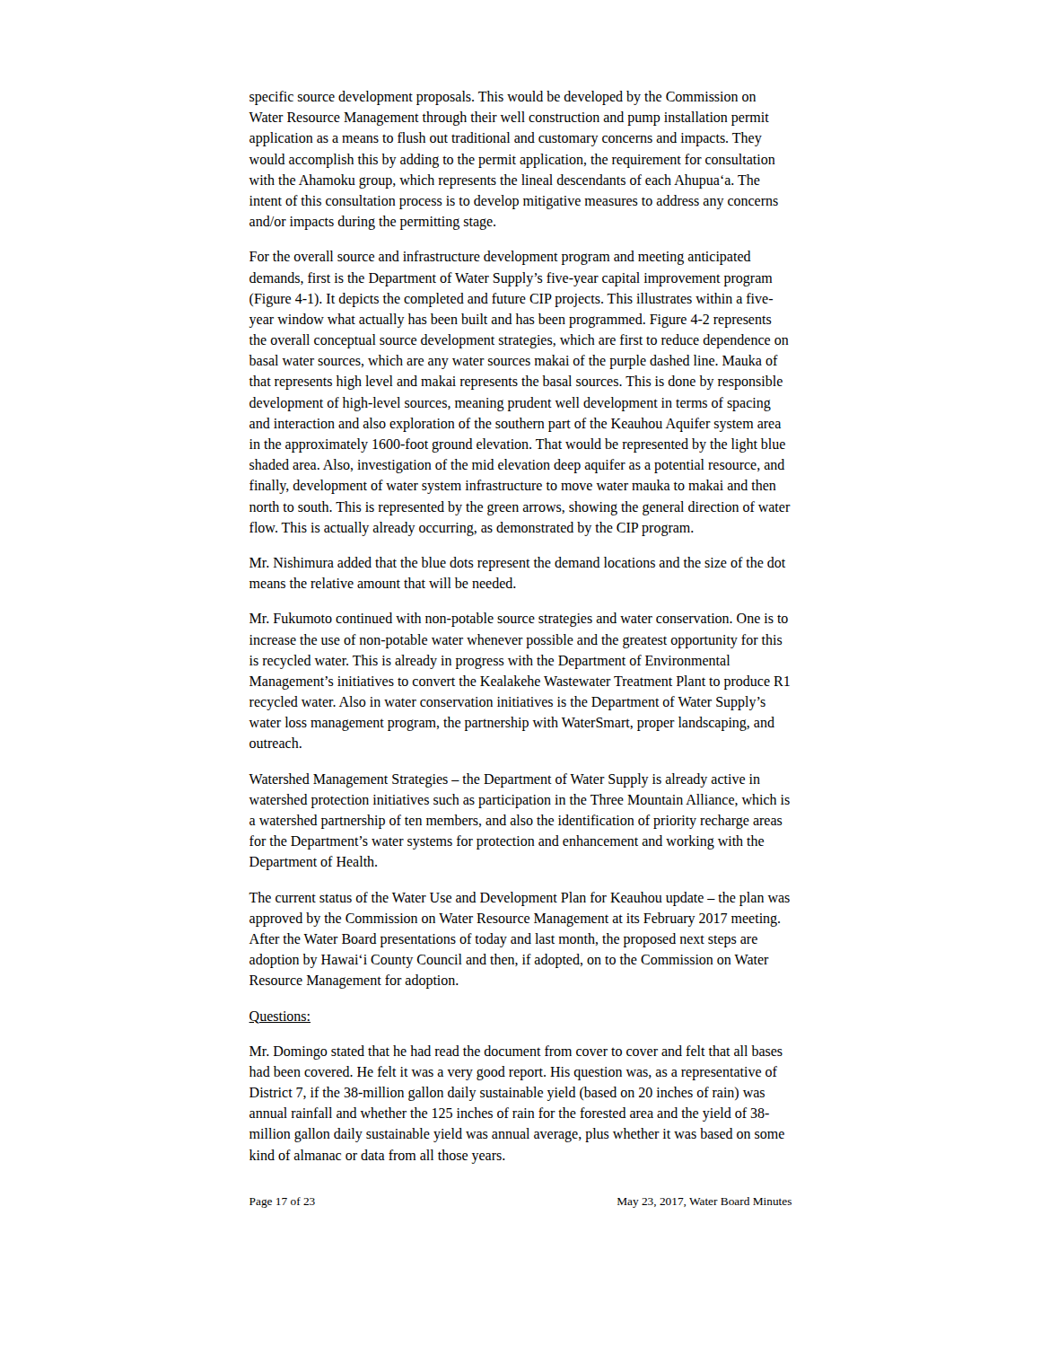specific source development proposals. This would be developed by the Commission on Water Resource Management through their well construction and pump installation permit application as a means to flush out traditional and customary concerns and impacts. They would accomplish this by adding to the permit application, the requirement for consultation with the Ahamoku group, which represents the lineal descendants of each Ahupua‘a. The intent of this consultation process is to develop mitigative measures to address any concerns and/or impacts during the permitting stage.
For the overall source and infrastructure development program and meeting anticipated demands, first is the Department of Water Supply’s five-year capital improvement program (Figure 4-1). It depicts the completed and future CIP projects. This illustrates within a five-year window what actually has been built and has been programmed. Figure 4-2 represents the overall conceptual source development strategies, which are first to reduce dependence on basal water sources, which are any water sources makai of the purple dashed line. Mauka of that represents high level and makai represents the basal sources. This is done by responsible development of high-level sources, meaning prudent well development in terms of spacing and interaction and also exploration of the southern part of the Keauhou Aquifer system area in the approximately 1600-foot ground elevation. That would be represented by the light blue shaded area. Also, investigation of the mid elevation deep aquifer as a potential resource, and finally, development of water system infrastructure to move water mauka to makai and then north to south. This is represented by the green arrows, showing the general direction of water flow. This is actually already occurring, as demonstrated by the CIP program.
Mr. Nishimura added that the blue dots represent the demand locations and the size of the dot means the relative amount that will be needed.
Mr. Fukumoto continued with non-potable source strategies and water conservation. One is to increase the use of non-potable water whenever possible and the greatest opportunity for this is recycled water. This is already in progress with the Department of Environmental Management’s initiatives to convert the Kealakehe Wastewater Treatment Plant to produce R1 recycled water. Also in water conservation initiatives is the Department of Water Supply’s water loss management program, the partnership with WaterSmart, proper landscaping, and outreach.
Watershed Management Strategies – the Department of Water Supply is already active in watershed protection initiatives such as participation in the Three Mountain Alliance, which is a watershed partnership of ten members, and also the identification of priority recharge areas for the Department’s water systems for protection and enhancement and working with the Department of Health.
The current status of the Water Use and Development Plan for Keauhou update – the plan was approved by the Commission on Water Resource Management at its February 2017 meeting. After the Water Board presentations of today and last month, the proposed next steps are adoption by Hawai‘i County Council and then, if adopted, on to the Commission on Water Resource Management for adoption.
Questions:
Mr. Domingo stated that he had read the document from cover to cover and felt that all bases had been covered. He felt it was a very good report. His question was, as a representative of District 7, if the 38-million gallon daily sustainable yield (based on 20 inches of rain) was annual rainfall and whether the 125 inches of rain for the forested area and the yield of 38-million gallon daily sustainable yield was annual average, plus whether it was based on some kind of almanac or data from all those years.
Page 17 of 23 May 23, 2017, Water Board Minutes